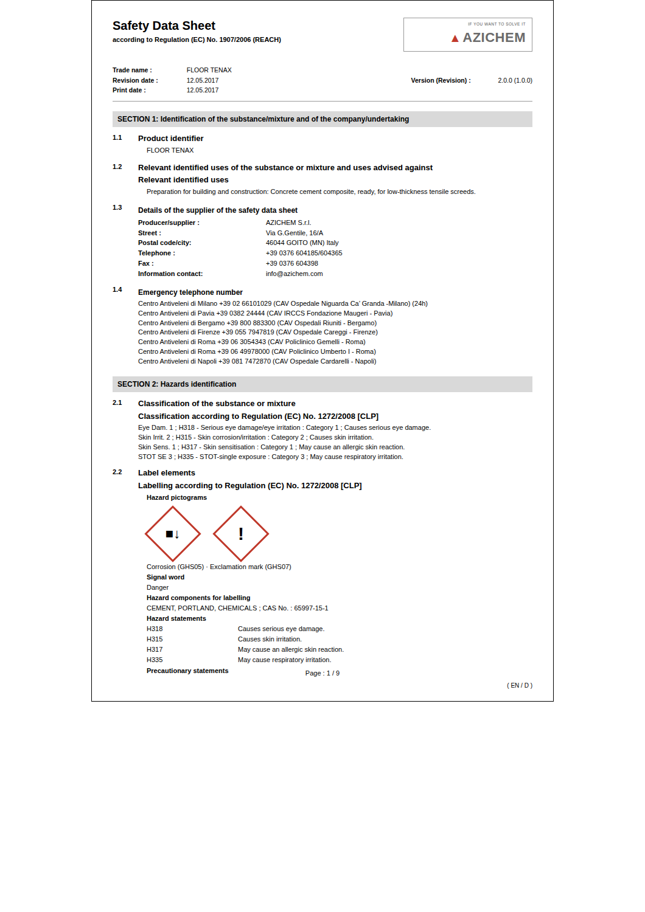Safety Data Sheet
according to Regulation (EC) No. 1907/2006 (REACH)
IF YOU WANT TO SOLVE IT
▲AZICHEM
| Trade name : | FLOOR TENAX | | |
| Revision date : | 12.05.2017 | Version (Revision) : | 2.0.0 (1.0.0) |
| Print date : | 12.05.2017 | | |
SECTION 1: Identification of the substance/mixture and of the company/undertaking
1.1
Product identifier
FLOOR TENAX
1.2
Relevant identified uses of the substance or mixture and uses advised against
Relevant identified uses
Preparation for building and construction: Concrete cement composite, ready, for low-thickness tensile screeds.
1.3
Details of the supplier of the safety data sheet
| Producer/supplier : | AZICHEM S.r.l. |
| Street : | Via G.Gentile, 16/A |
| Postal code/city: | 46044 GOITO (MN) Italy |
| Telephone : | +39 0376 604185/604365 |
| Fax : | +39 0376 604398 |
| Information contact: | info@azichem.com |
1.4
Emergency telephone number
Centro Antiveleni di Milano +39 02 66101029 (CAV Ospedale Niguarda Ca’ Granda -Milano) (24h)
Centro Antiveleni di Pavia +39 0382 24444 (CAV IRCCS Fondazione Maugeri - Pavia)
Centro Antiveleni di Bergamo +39 800 883300 (CAV Ospedali Riuniti - Bergamo)
Centro Antiveleni di Firenze +39 055 7947819 (CAV Ospedale Careggi - Firenze)
Centro Antiveleni di Roma +39 06 3054343 (CAV Policlinico Gemelli - Roma)
Centro Antiveleni di Roma +39 06 49978000 (CAV Policlinico Umberto I - Roma)
Centro Antiveleni di Napoli +39 081 7472870 (CAV Ospedale Cardarelli - Napoli)
SECTION 2: Hazards identification
2.1
Classification of the substance or mixture
Classification according to Regulation (EC) No. 1272/2008 [CLP]
Eye Dam. 1 ; H318 - Serious eye damage/eye irritation : Category 1 ; Causes serious eye damage.
Skin Irrit. 2 ; H315 - Skin corrosion/irritation : Category 2 ; Causes skin irritation.
Skin Sens. 1 ; H317 - Skin sensitisation : Category 1 ; May cause an allergic skin reaction.
STOT SE 3 ; H335 - STOT-single exposure : Category 3 ; May cause respiratory irritation.
2.2
Label elements
Labelling according to Regulation (EC) No. 1272/2008 [CLP]
Hazard pictograms
■↓
!
Corrosion (GHS05) · Exclamation mark (GHS07)
Signal word
Danger
Hazard components for labelling
CEMENT, PORTLAND, CHEMICALS ; CAS No. : 65997-15-1
Hazard statements
| H318 | Causes serious eye damage. |
| H315 | Causes skin irritation. |
| H317 | May cause an allergic skin reaction. |
| H335 | May cause respiratory irritation. |
Precautionary statements
Page : 1 / 9
( EN / D )